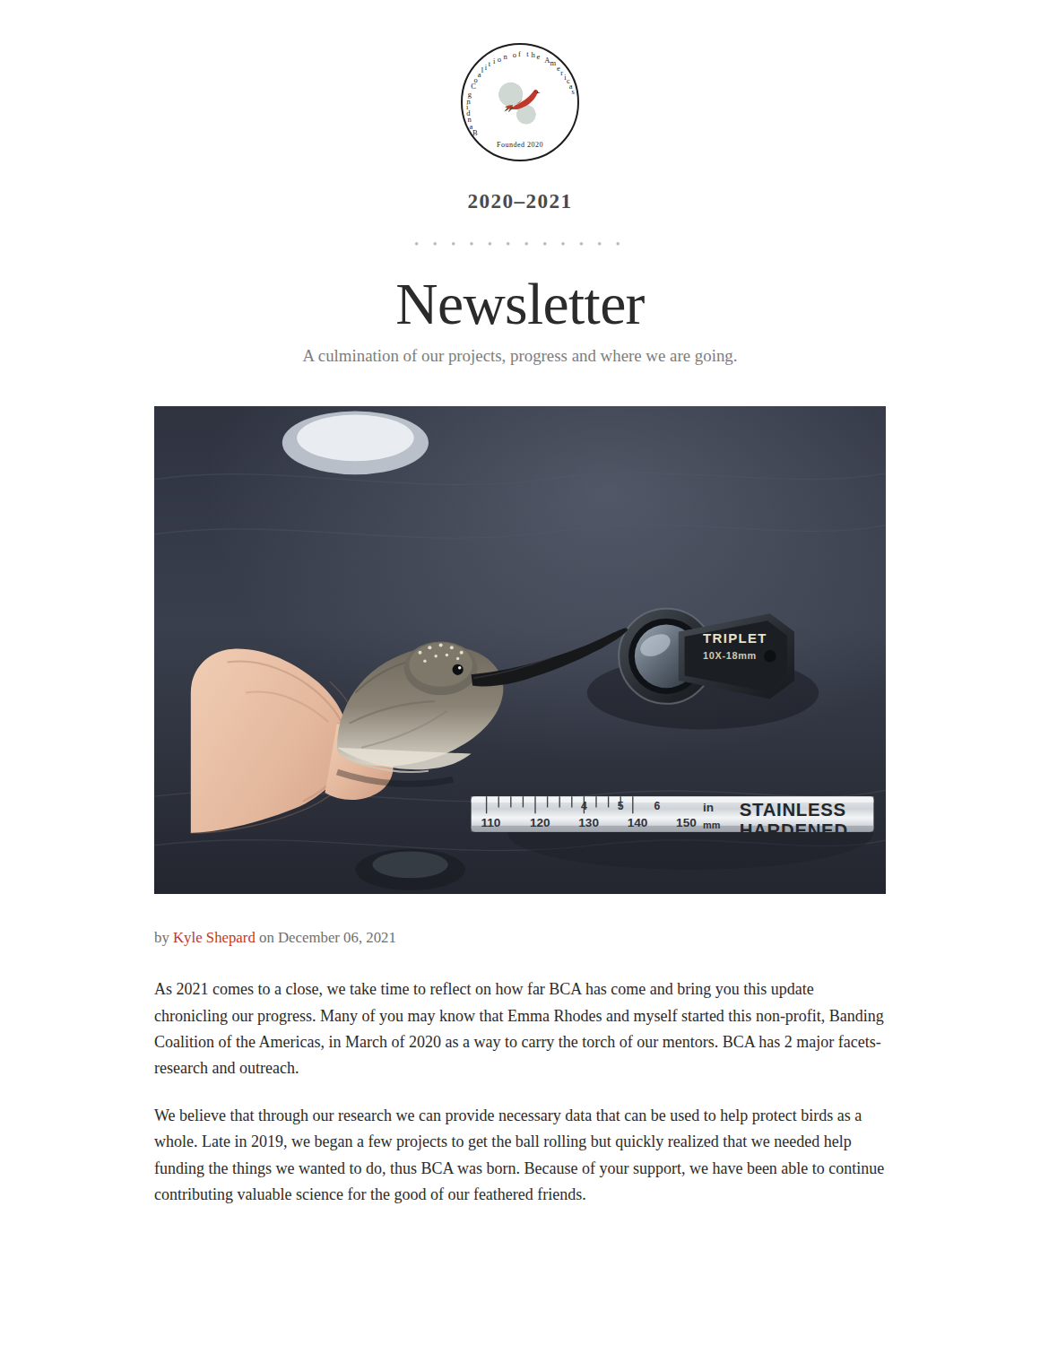B a n d i n g C o a l i t i o n o f t h e A m e r i c a s
Founded 2020
2020–2021
• • • • • • • • • • • •
Newsletter
A culmination of our projects, progress and where we are going.
110 120 130 140 150 4 5 6 in mm STAINLESS HARDENED TRIPLET 10X-18mm
by Kyle Shepard on December 06, 2021
As 2021 comes to a close, we take time to reflect on how far BCA has come and bring you this update chronicling our progress. Many of you may know that Emma Rhodes and myself started this non-profit, Banding Coalition of the Americas, in March of 2020 as a way to carry the torch of our mentors. BCA has 2 major facets- research and outreach.
We believe that through our research we can provide necessary data that can be used to help protect birds as a whole. Late in 2019, we began a few projects to get the ball rolling but quickly realized that we needed help funding the things we wanted to do, thus BCA was born. Because of your support, we have been able to continue contributing valuable science for the good of our feathered friends.